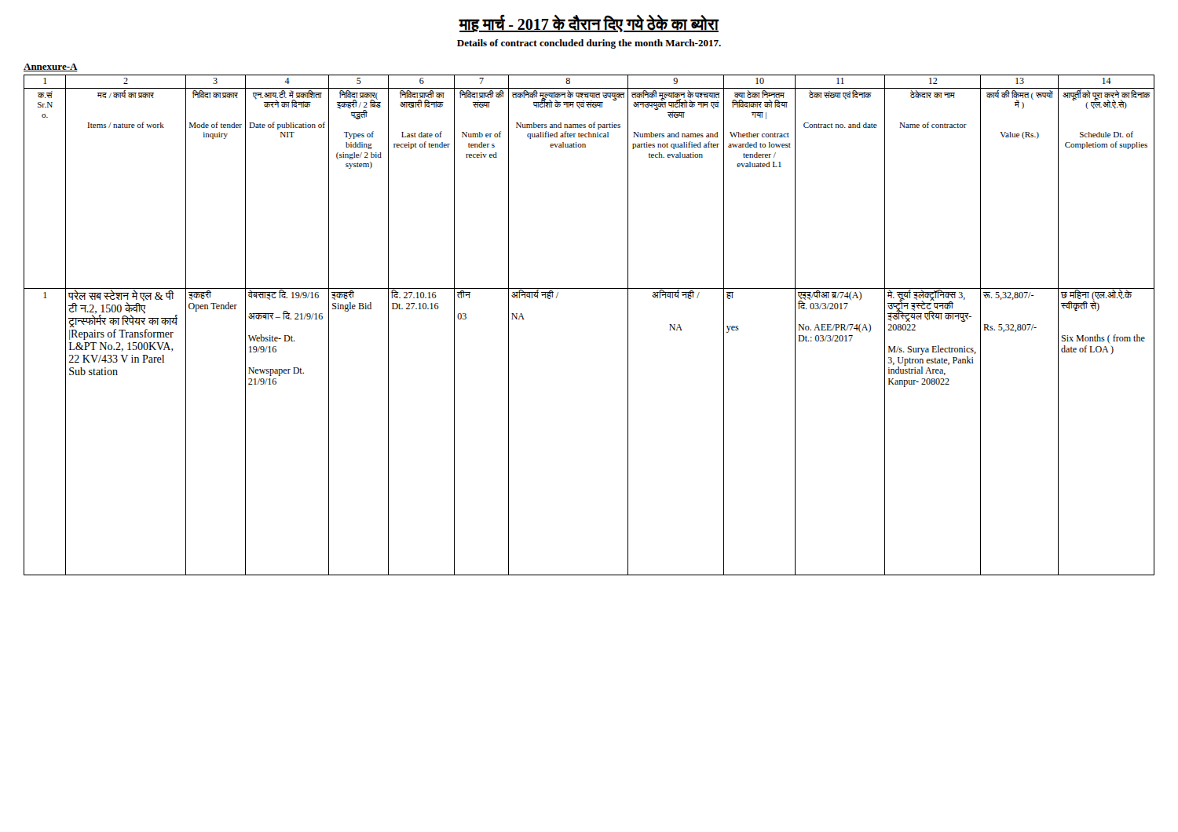माह मार्च - 2017 के दौरान दिए गये ठेके का ब्योरा
Details of contract concluded during the month March-2017.
Annexure-A
| 1 | 2 | 3 | 4 | 5 | 6 | 7 | 8 | 9 | 10 | 11 | 12 | 13 | 14 |
| क.सं Sr.N o. | मद / कार्य का प्रकार Items / nature of work | निविदा का प्रकार Mode of tender inquiry | एन.आय.टी. में प्रकाशिता करने का दिनांक Date of publication of NIT | निविदा प्रकार( इकहरी / 2 बिड पद्धती Types of bidding (single/ 2 bid system) | निविदा प्राप्ती का आखारी दिनांक Last date of receipt of tender | निविदा प्राप्ती की संख्या Numb er of tender s receiv ed | तकनिकी मूल्यांकन के पश्चयात उपयुक्त पार्टीशो के नाम एवं संख्या Numbers and names of parties qualified after technical evaluation | तकनिकी मूल्यांकन के पश्चयात अनउपयुक्त पार्टीशो के नाम एवं संख्या Numbers and names and parties not qualified after tech. evaluation | क्या ठेका निम्नतम निविदाकार को दिया गया / Whether contract awarded to lowest tenderer / evaluated L1 | ठेका संख्या एवं दिनांक Contract no. and date | ठेकेदार का नाम Name of contractor | कार्य की किमत ( रूपयों में ) Value (Rs.) | आपूर्ती को पूरा करने का दिनांक ( एल.ओ.ऐ.से) Schedule Dt. of Completiom of supplies |
| 1 | परेल सब स्टेशन मे एल & पी टी न.2, 1500 केवीए ट्रान्स्फोर्मर का रिपेयर का कार्य /Repairs of Transformer L&PT No.2, 1500KVA, 22 KV/433 V in Parel Sub station | इकहरी Open Tender | वेबसाइट दि. 19/9/16 अकबार – दि. 21/9/16 Website- Dt. 19/9/16 Newspaper Dt. 21/9/16 | इकहरी Single Bid | दि. 27.10.16 Dt. 27.10.16 | तीन 03 | अनिवार्य नही / NA | अनिवार्य नही / NA | हा yes | एइइ/पीआ ब्र/74(A) दि. 03/3/2017 No. AEE/PR/74(A) Dt.: 03/3/2017 | मे. सूर्या इलेक्ट्रॉनिक्स 3, उप्ट्रोन इस्टेट पनकी इंडस्ट्रियल एरिया कानपुर- 208022 M/s. Surya Electronics, 3, Uptron estate, Panki industrial Area, Kanpur- 208022 | रू. 5,32,807/- Rs. 5,32,807/- | छ महिना (एल.ओ.ऐ.के स्वीकृती से) Six Months ( from the date of LOA ) |